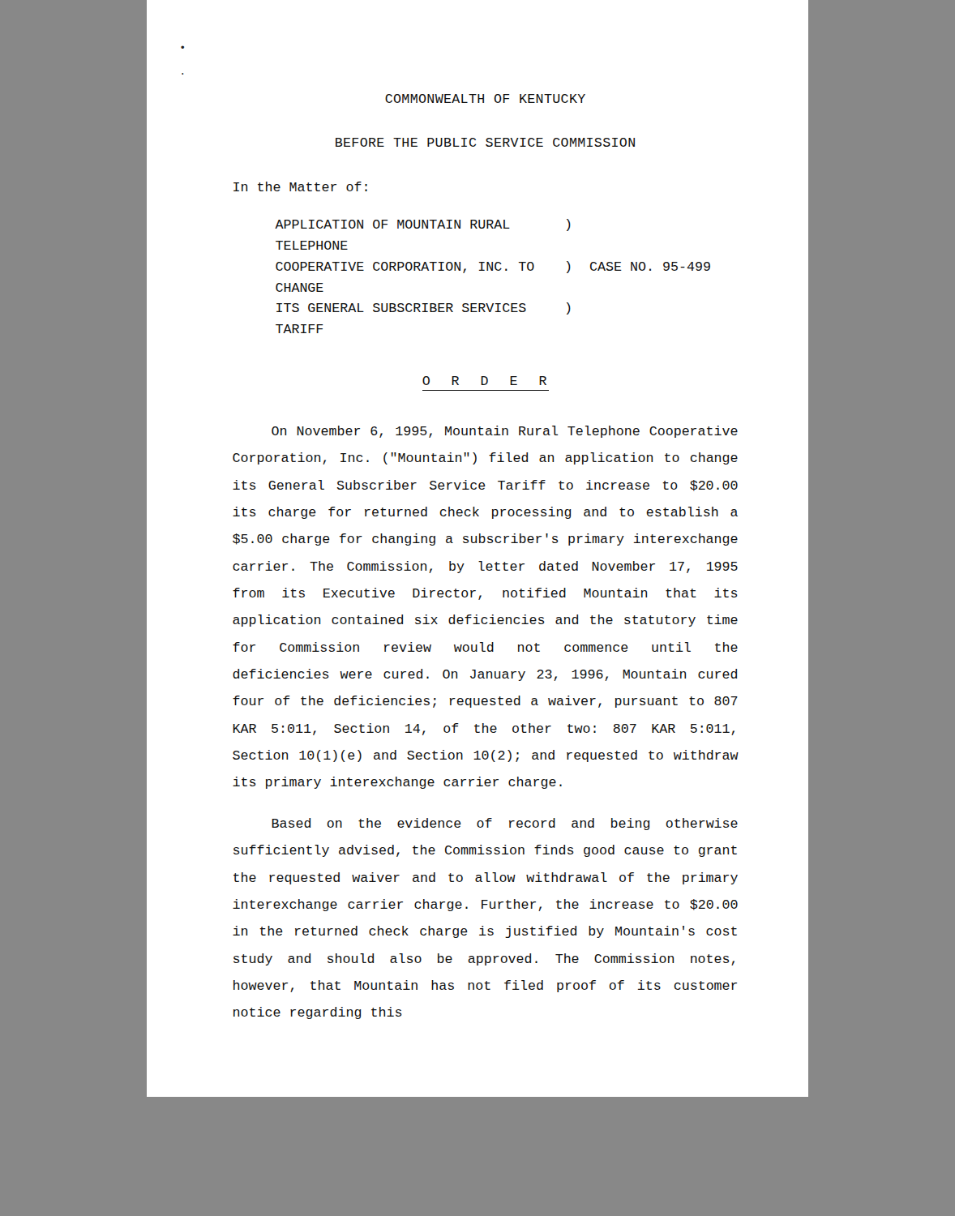• .
COMMONWEALTH OF KENTUCKY
BEFORE THE PUBLIC SERVICE COMMISSION
In the Matter of:
| APPLICATION OF MOUNTAIN RURAL TELEPHONE | ) | |
| COOPERATIVE CORPORATION, INC. TO CHANGE | ) | CASE NO. 95-499 |
| ITS GENERAL SUBSCRIBER SERVICES TARIFF | ) | |
O R D E R
On November 6, 1995, Mountain Rural Telephone Cooperative Corporation, Inc. ("Mountain") filed an application to change its General Subscriber Service Tariff to increase to $20.00 its charge for returned check processing and to establish a $5.00 charge for changing a subscriber's primary interexchange carrier. The Commission, by letter dated November 17, 1995 from its Executive Director, notified Mountain that its application contained six deficiencies and the statutory time for Commission review would not commence until the deficiencies were cured. On January 23, 1996, Mountain cured four of the deficiencies; requested a waiver, pursuant to 807 KAR 5:011, Section 14, of the other two: 807 KAR 5:011, Section 10(1)(e) and Section 10(2); and requested to withdraw its primary interexchange carrier charge.
Based on the evidence of record and being otherwise sufficiently advised, the Commission finds good cause to grant the requested waiver and to allow withdrawal of the primary interexchange carrier charge. Further, the increase to $20.00 in the returned check charge is justified by Mountain's cost study and should also be approved. The Commission notes, however, that Mountain has not filed proof of its customer notice regarding this